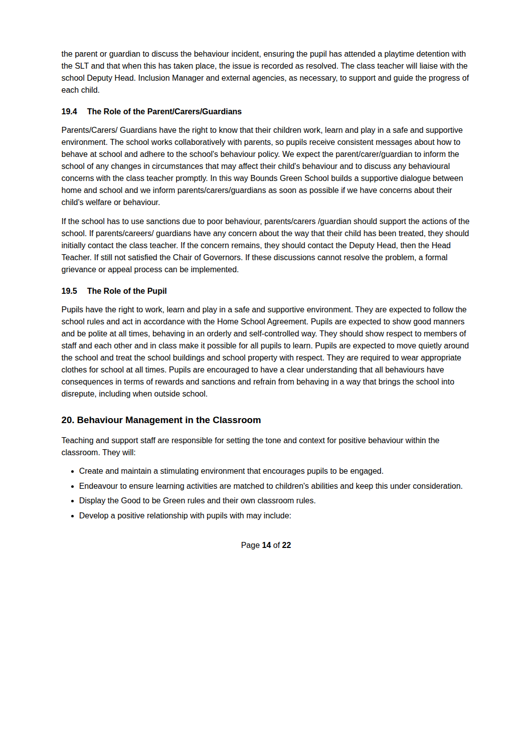the parent or guardian to discuss the behaviour incident, ensuring the pupil has attended a playtime detention with the SLT and that when this has taken place, the issue is recorded as resolved. The class teacher will liaise with the school Deputy Head. Inclusion Manager and external agencies, as necessary, to support and guide the progress of each child.
19.4 The Role of the Parent/Carers/Guardians
Parents/Carers/ Guardians have the right to know that their children work, learn and play in a safe and supportive environment. The school works collaboratively with parents, so pupils receive consistent messages about how to behave at school and adhere to the school's behaviour policy. We expect the parent/carer/guardian to inform the school of any changes in circumstances that may affect their child's behaviour and to discuss any behavioural concerns with the class teacher promptly. In this way Bounds Green School builds a supportive dialogue between home and school and we inform parents/carers/guardians as soon as possible if we have concerns about their child's welfare or behaviour.
If the school has to use sanctions due to poor behaviour, parents/carers /guardian should support the actions of the school. If parents/careers/ guardians have any concern about the way that their child has been treated, they should initially contact the class teacher. If the concern remains, they should contact the Deputy Head, then the Head Teacher. If still not satisfied the Chair of Governors. If these discussions cannot resolve the problem, a formal grievance or appeal process can be implemented.
19.5 The Role of the Pupil
Pupils have the right to work, learn and play in a safe and supportive environment. They are expected to follow the school rules and act in accordance with the Home School Agreement. Pupils are expected to show good manners and be polite at all times, behaving in an orderly and self-controlled way. They should show respect to members of staff and each other and in class make it possible for all pupils to learn. Pupils are expected to move quietly around the school and treat the school buildings and school property with respect. They are required to wear appropriate clothes for school at all times. Pupils are encouraged to have a clear understanding that all behaviours have consequences in terms of rewards and sanctions and refrain from behaving in a way that brings the school into disrepute, including when outside school.
20. Behaviour Management in the Classroom
Teaching and support staff are responsible for setting the tone and context for positive behaviour within the classroom. They will:
Create and maintain a stimulating environment that encourages pupils to be engaged.
Endeavour to ensure learning activities are matched to children's abilities and keep this under consideration.
Display the Good to be Green rules and their own classroom rules.
Develop a positive relationship with pupils with may include:
Page 14 of 22